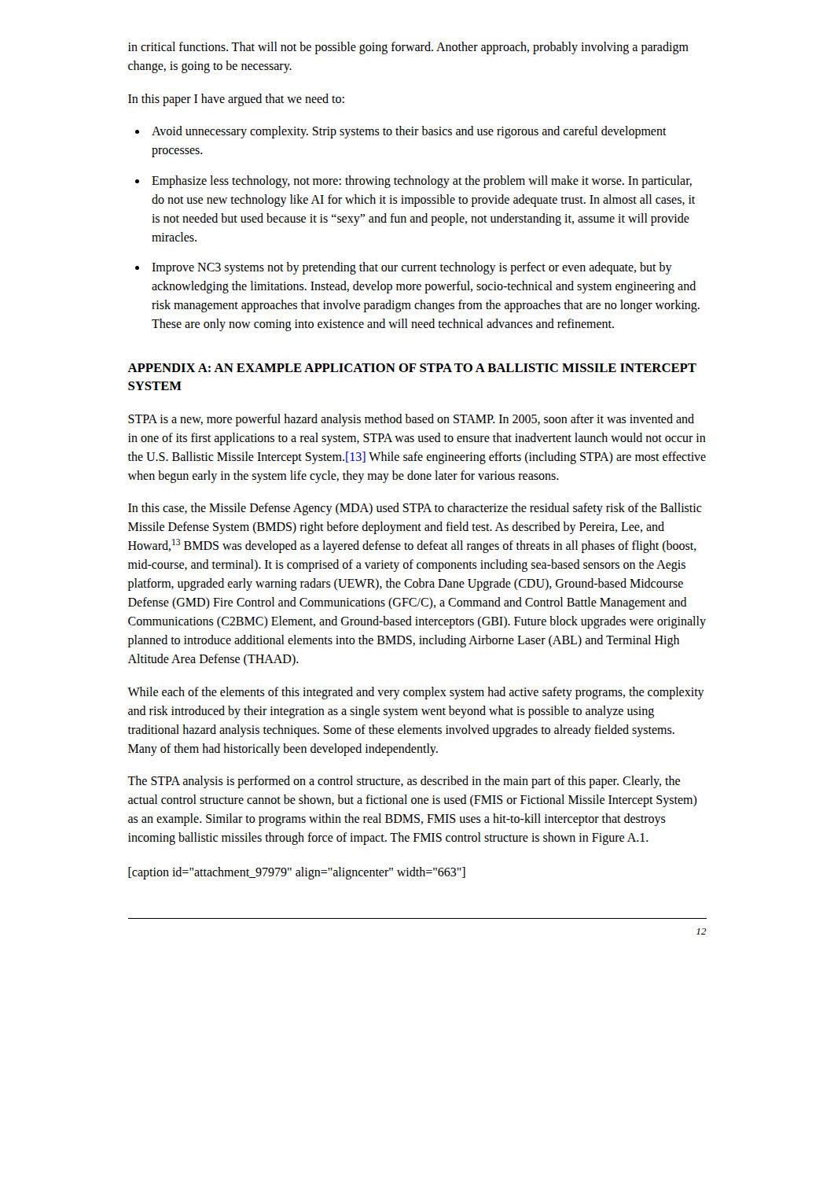in critical functions. That will not be possible going forward. Another approach, probably involving a paradigm change, is going to be necessary.
In this paper I have argued that we need to:
Avoid unnecessary complexity. Strip systems to their basics and use rigorous and careful development processes.
Emphasize less technology, not more: throwing technology at the problem will make it worse. In particular, do not use new technology like AI for which it is impossible to provide adequate trust. In almost all cases, it is not needed but used because it is “sexy” and fun and people, not understanding it, assume it will provide miracles.
Improve NC3 systems not by pretending that our current technology is perfect or even adequate, but by acknowledging the limitations. Instead, develop more powerful, socio-technical and system engineering and risk management approaches that involve paradigm changes from the approaches that are no longer working. These are only now coming into existence and will need technical advances and refinement.
Appendix A: An Example Application of STPA to a Ballistic Missile Intercept System
STPA is a new, more powerful hazard analysis method based on STAMP. In 2005, soon after it was invented and in one of its first applications to a real system, STPA was used to ensure that inadvertent launch would not occur in the U.S. Ballistic Missile Intercept System.[13] While safe engineering efforts (including STPA) are most effective when begun early in the system life cycle, they may be done later for various reasons.
In this case, the Missile Defense Agency (MDA) used STPA to characterize the residual safety risk of the Ballistic Missile Defense System (BMDS) right before deployment and field test. As described by Pereira, Lee, and Howard,13 BMDS was developed as a layered defense to defeat all ranges of threats in all phases of flight (boost, mid-course, and terminal). It is comprised of a variety of components including sea-based sensors on the Aegis platform, upgraded early warning radars (UEWR), the Cobra Dane Upgrade (CDU), Ground-based Midcourse Defense (GMD) Fire Control and Communications (GFC/C), a Command and Control Battle Management and Communications (C2BMC) Element, and Ground-based interceptors (GBI). Future block upgrades were originally planned to introduce additional elements into the BMDS, including Airborne Laser (ABL) and Terminal High Altitude Area Defense (THAAD).
While each of the elements of this integrated and very complex system had active safety programs, the complexity and risk introduced by their integration as a single system went beyond what is possible to analyze using traditional hazard analysis techniques. Some of these elements involved upgrades to already fielded systems. Many of them had historically been developed independently.
The STPA analysis is performed on a control structure, as described in the main part of this paper. Clearly, the actual control structure cannot be shown, but a fictional one is used (FMIS or Fictional Missile Intercept System) as an example. Similar to programs within the real BDMS, FMIS uses a hit-to-kill interceptor that destroys incoming ballistic missiles through force of impact. The FMIS control structure is shown in Figure A.1.
[caption id="attachment_97979" align="aligncenter" width="663"]
12